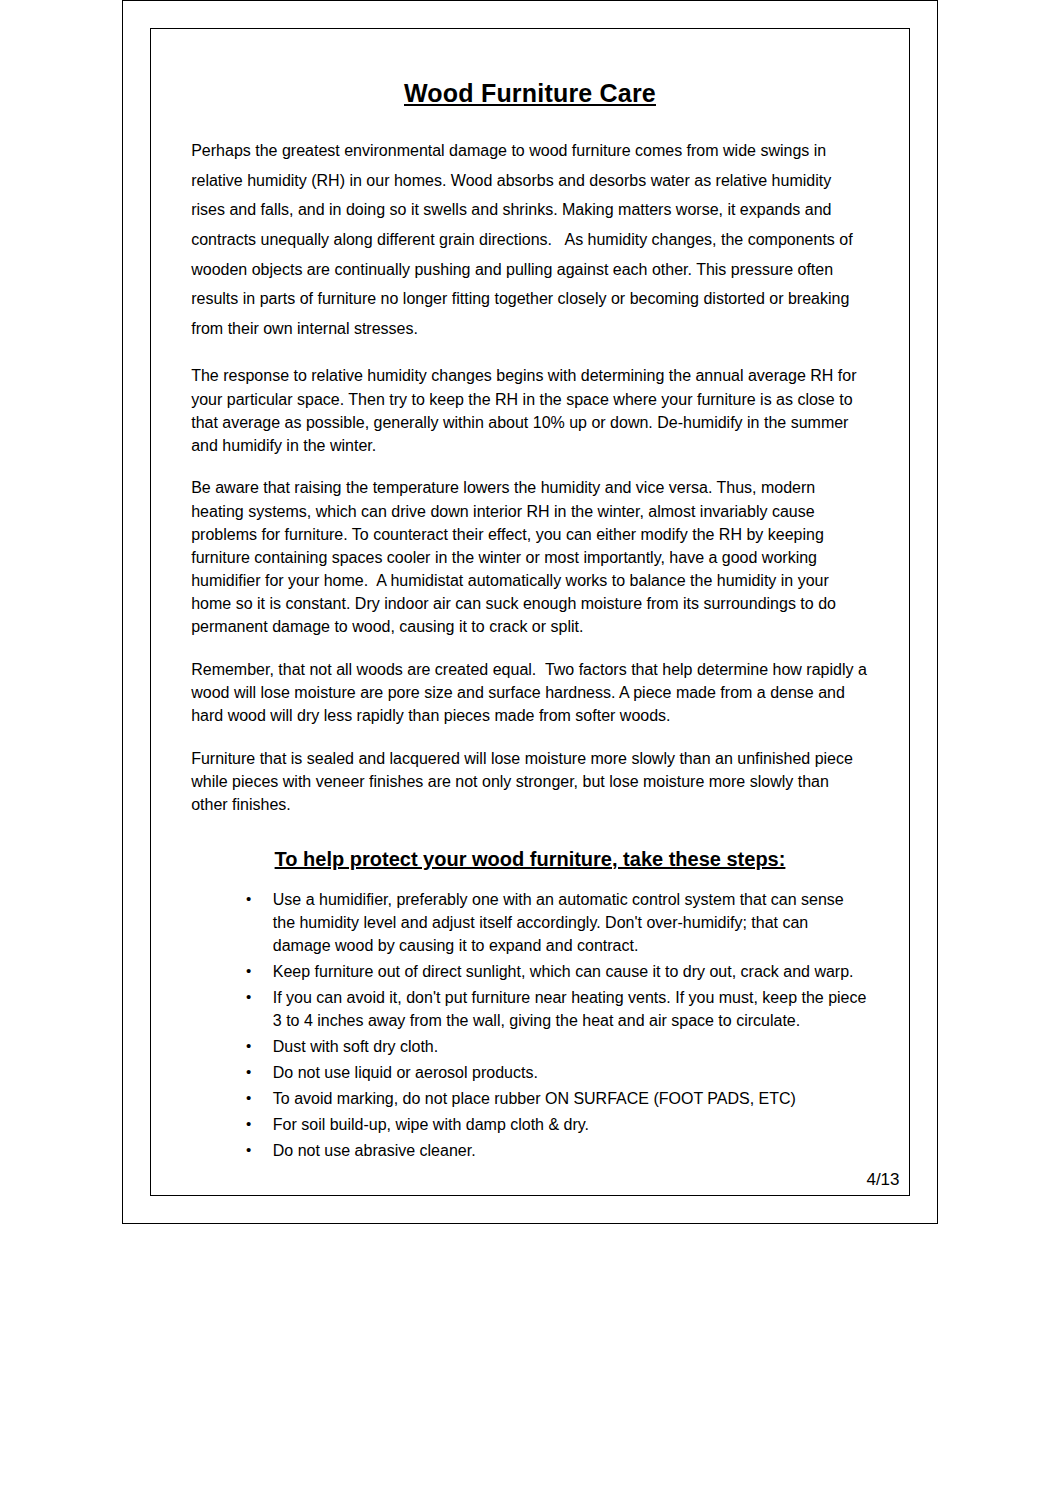Wood Furniture Care
Perhaps the greatest environmental damage to wood furniture comes from wide swings in relative humidity (RH) in our homes. Wood absorbs and desorbs water as relative humidity rises and falls, and in doing so it swells and shrinks. Making matters worse, it expands and contracts unequally along different grain directions. As humidity changes, the components of wooden objects are continually pushing and pulling against each other. This pressure often results in parts of furniture no longer fitting together closely or becoming distorted or breaking from their own internal stresses.
The response to relative humidity changes begins with determining the annual average RH for your particular space. Then try to keep the RH in the space where your furniture is as close to that average as possible, generally within about 10% up or down. De-humidify in the summer and humidify in the winter.
Be aware that raising the temperature lowers the humidity and vice versa. Thus, modern heating systems, which can drive down interior RH in the winter, almost invariably cause problems for furniture. To counteract their effect, you can either modify the RH by keeping furniture containing spaces cooler in the winter or most importantly, have a good working humidifier for your home. A humidistat automatically works to balance the humidity in your home so it is constant. Dry indoor air can suck enough moisture from its surroundings to do permanent damage to wood, causing it to crack or split.
Remember, that not all woods are created equal. Two factors that help determine how rapidly a wood will lose moisture are pore size and surface hardness. A piece made from a dense and hard wood will dry less rapidly than pieces made from softer woods.
Furniture that is sealed and lacquered will lose moisture more slowly than an unfinished piece while pieces with veneer finishes are not only stronger, but lose moisture more slowly than other finishes.
To help protect your wood furniture, take these steps:
Use a humidifier, preferably one with an automatic control system that can sense the humidity level and adjust itself accordingly. Don't over-humidify; that can damage wood by causing it to expand and contract.
Keep furniture out of direct sunlight, which can cause it to dry out, crack and warp.
If you can avoid it, don't put furniture near heating vents. If you must, keep the piece 3 to 4 inches away from the wall, giving the heat and air space to circulate.
Dust with soft dry cloth.
Do not use liquid or aerosol products.
To avoid marking, do not place rubber ON SURFACE (FOOT PADS, ETC)
For soil build-up, wipe with damp cloth & dry.
Do not use abrasive cleaner.
4/13